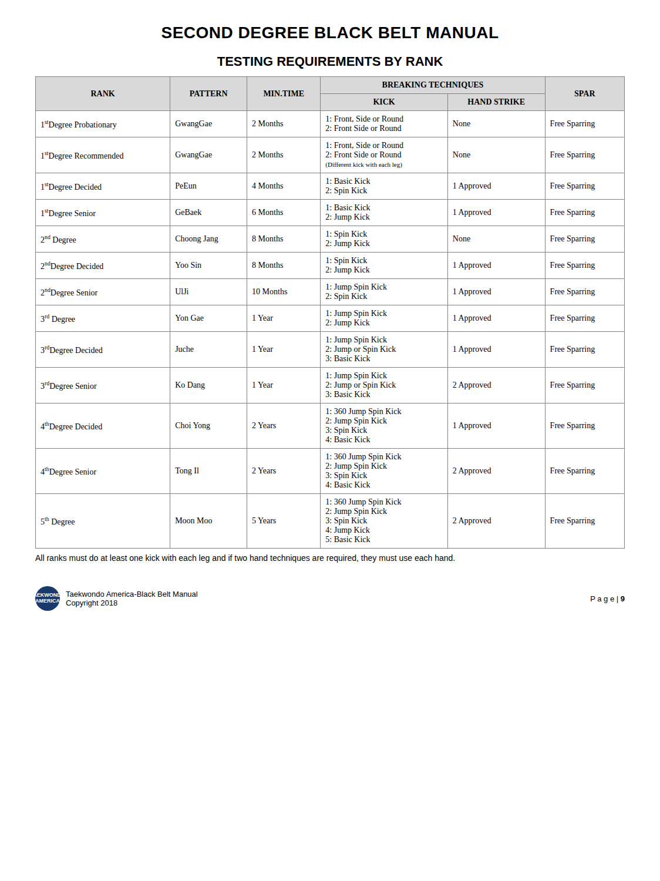SECOND DEGREE BLACK BELT MANUAL
TESTING REQUIREMENTS BY RANK
| RANK | PATTERN | MIN.TIME | BREAKING TECHNIQUES | SPAR |
| --- | --- | --- | --- | --- |
| KICK | HAND STRIKE |
| 1 st Degree Probationary | GwangGae | 2 Months | 1: Front, Side or Round 2: Front Side or Round | None | Free Sparring |
| 1 st Degree Recommended | GwangGae | 2 Months | 1: Front, Side or Round 2: Front Side or Round (Different kick with each leg) | None | Free Sparring |
| 1 st Degree Decided | PeEun | 4 Months | 1: Basic Kick 2: Spin Kick | 1 Approved | Free Sparring |
| 1 st Degree Senior | GeBaek | 6 Months | 1: Basic Kick 2: Jump Kick | 1 Approved | Free Sparring |
| 2 nd Degree | Choong Jang | 8 Months | 1: Spin Kick 2: Jump Kick | None | Free Sparring |
| 2 nd Degree Decided | Yoo Sin | 8 Months | 1: Spin Kick 2: Jump Kick | 1 Approved | Free Sparring |
| 2 nd Degree Senior | UlJi | 10 Months | 1: Jump Spin Kick 2: Spin Kick | 1 Approved | Free Sparring |
| 3 rd Degree | Yon Gae | 1 Year | 1: Jump Spin Kick 2: Jump Kick | 1 Approved | Free Sparring |
| 3 rd Degree Decided | Juche | 1 Year | 1: Jump Spin Kick 2: Jump or Spin Kick 3: Basic Kick | 1 Approved | Free Sparring |
| 3 rd Degree Senior | Ko Dang | 1 Year | 1: Jump Spin Kick 2: Jump or Spin Kick 3: Basic Kick | 2 Approved | Free Sparring |
| 4 th Degree Decided | Choi Yong | 2 Years | 1: 360 Jump Spin Kick 2: Jump Spin Kick 3: Spin Kick 4: Basic Kick | 1 Approved | Free Sparring |
| 4 th Degree Senior | Tong Il | 2 Years | 1: 360 Jump Spin Kick 2: Jump Spin Kick 3: Spin Kick 4: Basic Kick | 2 Approved | Free Sparring |
| 5 th Degree | Moon Moo | 5 Years | 1: 360 Jump Spin Kick 2: Jump Spin Kick 3: Spin Kick 4: Jump Kick 5: Basic Kick | 2 Approved | Free Sparring |
All ranks must do at least one kick with each leg and if two hand techniques are required, they must use each hand.
TAEKWONDO
AMERICA
Taekwondo America-Black Belt Manual
Copyright 2018
P a g e | 9